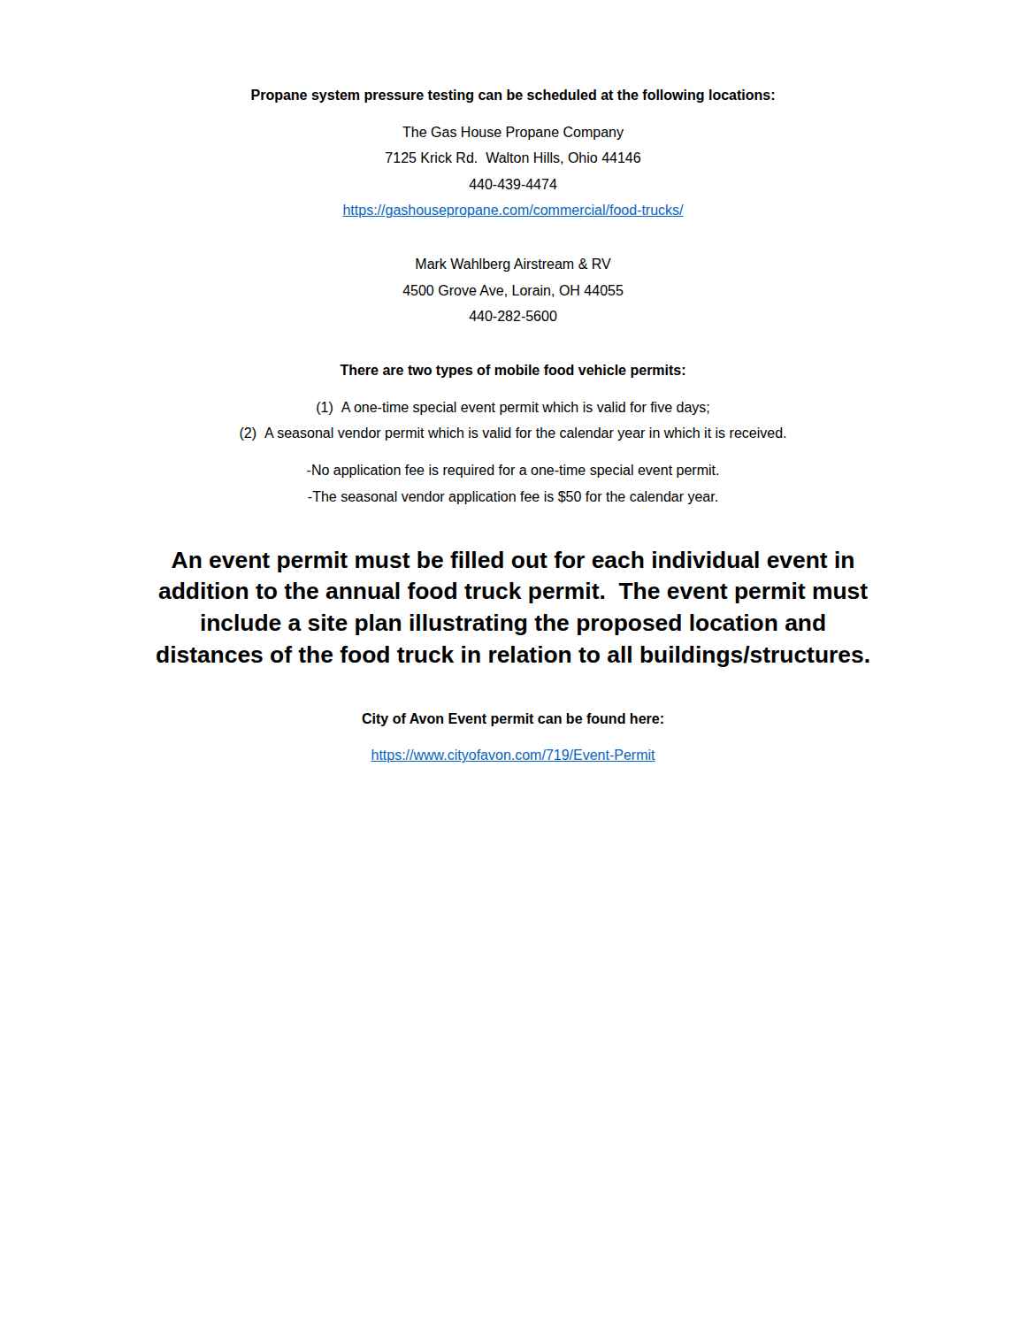Propane system pressure testing can be scheduled at the following locations:
The Gas House Propane Company
7125 Krick Rd. Walton Hills, Ohio 44146
440-439-4474
https://gashousepropane.com/commercial/food-trucks/
Mark Wahlberg Airstream & RV
4500 Grove Ave, Lorain, OH 44055
440-282-5600
There are two types of mobile food vehicle permits:
A one-time special event permit which is valid for five days;
A seasonal vendor permit which is valid for the calendar year in which it is received.
-No application fee is required for a one-time special event permit.
-The seasonal vendor application fee is $50 for the calendar year.
An event permit must be filled out for each individual event in addition to the annual food truck permit. The event permit must include a site plan illustrating the proposed location and distances of the food truck in relation to all buildings/structures.
City of Avon Event permit can be found here:
https://www.cityofavon.com/719/Event-Permit